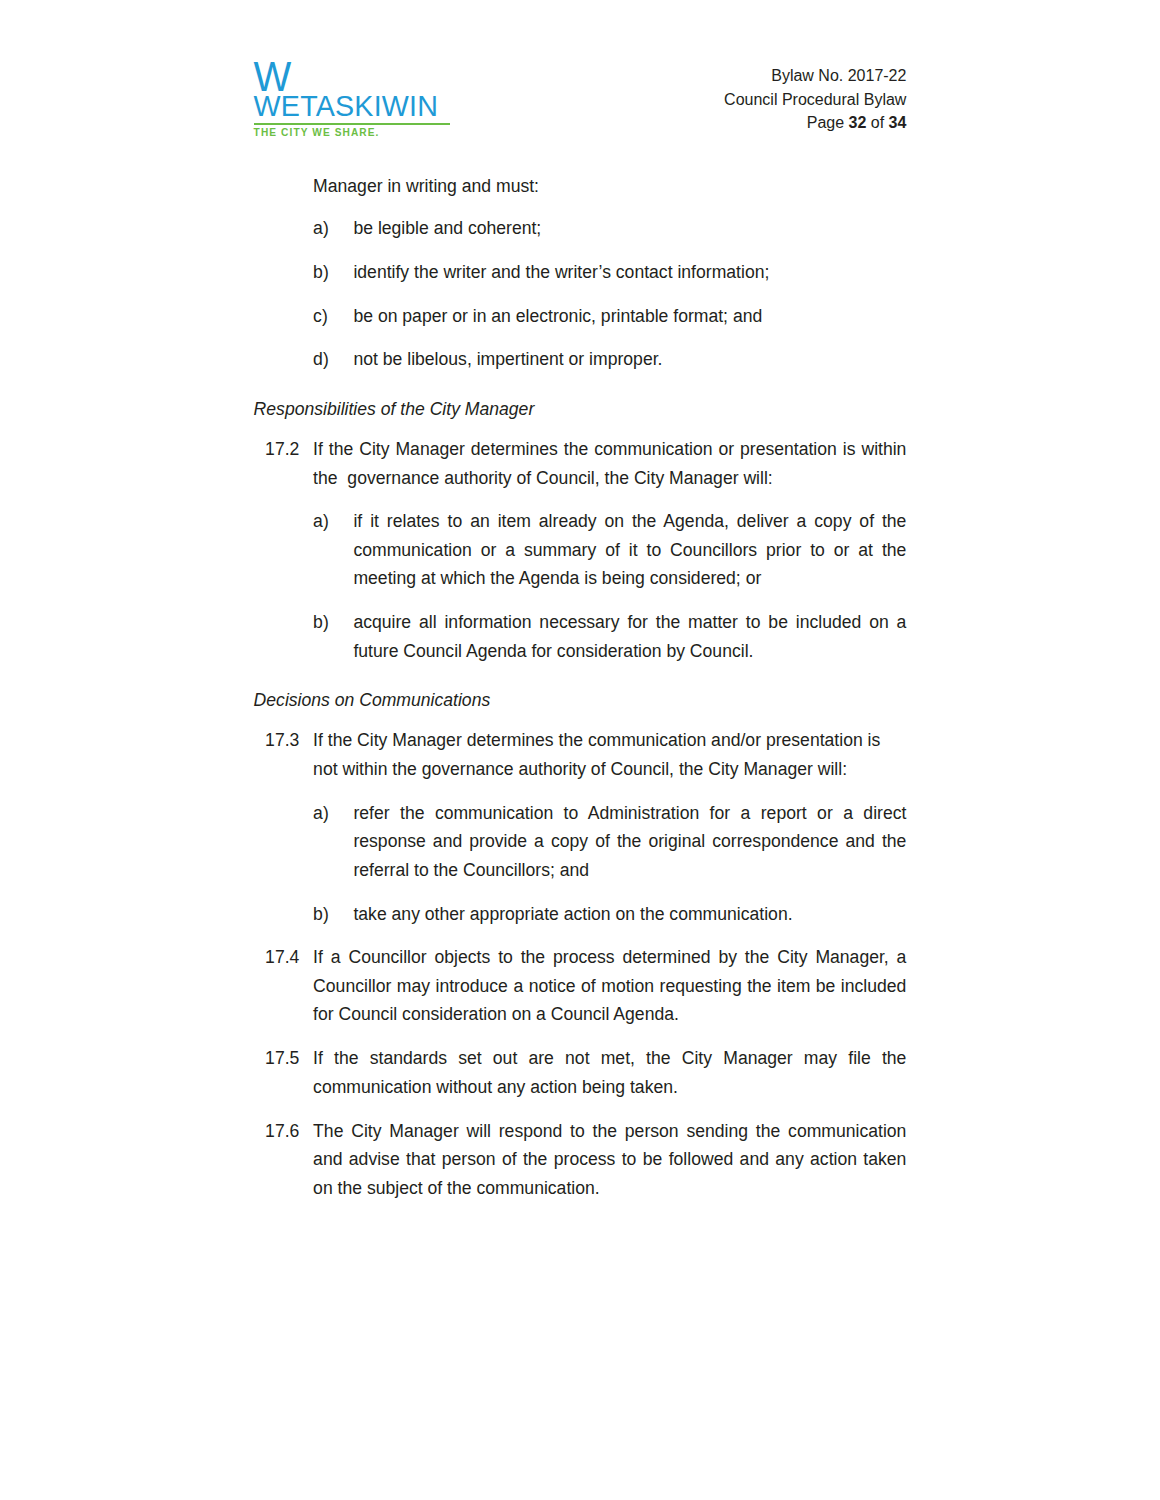W
WETASKIWIN
THE CITY WE SHARE.
Bylaw No. 2017-22
Council Procedural Bylaw
Page 32 of 34
Manager in writing and must:
be legible and coherent;
identify the writer and the writer’s contact information;
be on paper or in an electronic, printable format; and
not be libelous, impertinent or improper.
Responsibilities of the City Manager
17.2
If the City Manager determines the communication or presentation is within the governance authority of Council, the City Manager will:
if it relates to an item already on the Agenda, deliver a copy of the communication or a summary of it to Councillors prior to or at the meeting at which the Agenda is being considered; or
acquire all information necessary for the matter to be included on a future Council Agenda for consideration by Council.
Decisions on Communications
17.3
If the City Manager determines the communication and/or presentation is not within the governance authority of Council, the City Manager will:
refer the communication to Administration for a report or a direct response and provide a copy of the original correspondence and the referral to the Councillors; and
take any other appropriate action on the communication.
17.4
If a Councillor objects to the process determined by the City Manager, a Councillor may introduce a notice of motion requesting the item be included for Council consideration on a Council Agenda.
17.5
If the standards set out are not met, the City Manager may file the communication without any action being taken.
17.6
The City Manager will respond to the person sending the communication and advise that person of the process to be followed and any action taken on the subject of the communication.